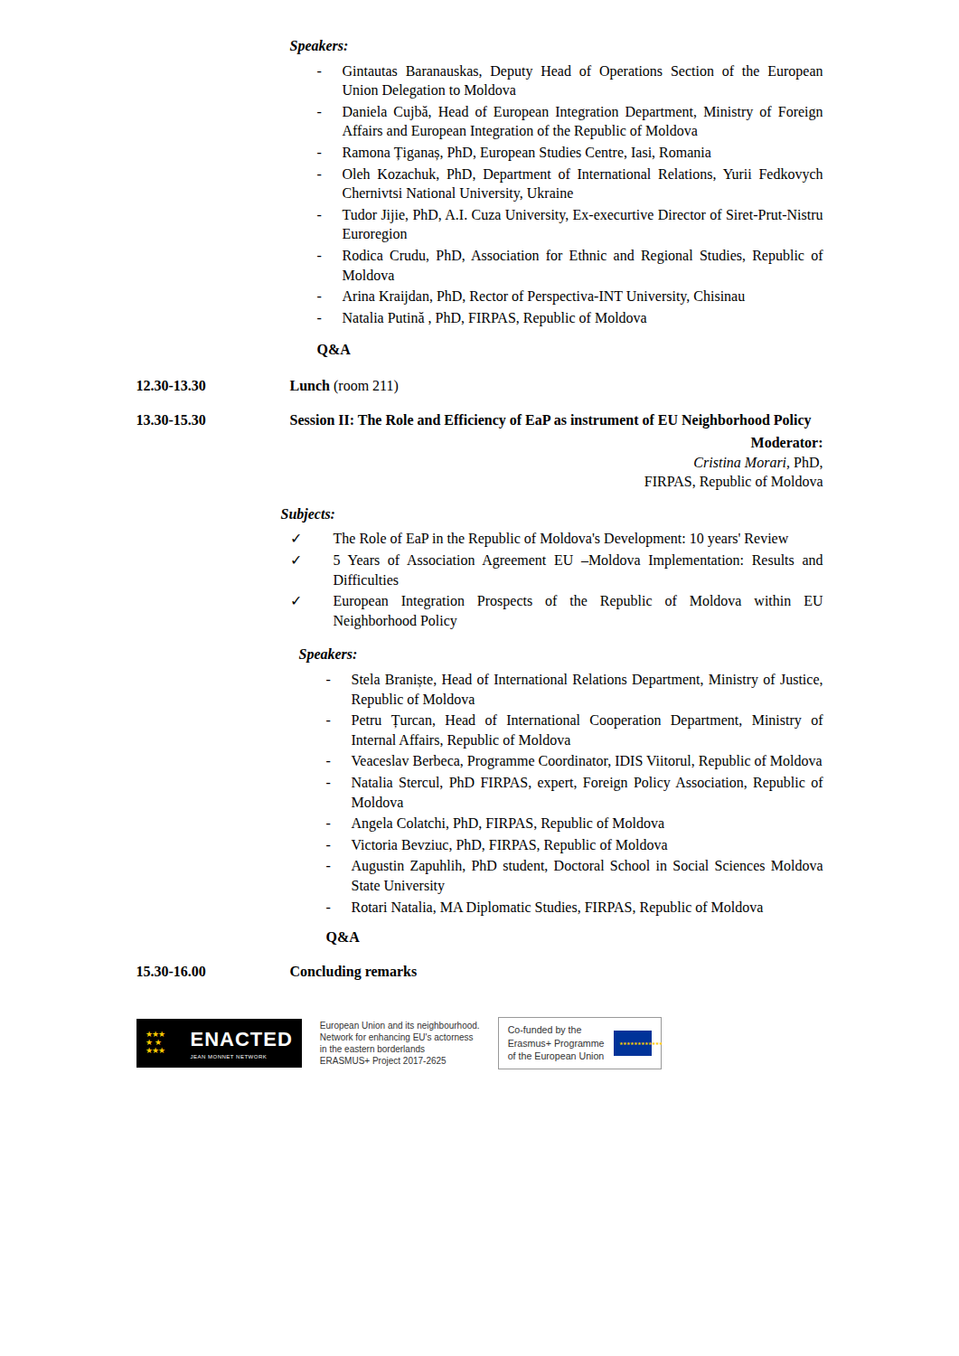Speakers:
Gintautas Baranauskas, Deputy Head of Operations Section of the European Union Delegation to Moldova
Daniela Cujbă, Head of European Integration Department, Ministry of Foreign Affairs and European Integration of the Republic of Moldova
Ramona Țiganaș, PhD, European Studies Centre, Iasi, Romania
Oleh Kozachuk, PhD, Department of International Relations, Yurii Fedkovych Chernivtsi National University, Ukraine
Tudor Jijie, PhD, A.I. Cuza University, Ex-execurtive Director of Siret-Prut-Nistru Euroregion
Rodica Crudu, PhD, Association for Ethnic and Regional Studies, Republic of Moldova
Arina Kraijdan, PhD, Rector of Perspectiva-INT University, Chisinau
Natalia Putină , PhD, FIRPAS, Republic of Moldova
Q&A
12.30-13.30
Lunch (room 211)
13.30-15.30
Session II: The Role and Efficiency of EaP as instrument of EU Neighborhood Policy
Moderator:
Cristina Morari, PhD,
FIRPAS, Republic of Moldova
Subjects:
The Role of EaP in the Republic of Moldova's Development: 10 years' Review
5 Years of Association Agreement EU –Moldova Implementation: Results and Difficulties
European Integration Prospects of the Republic of Moldova within EU Neighborhood Policy
Speakers:
Stela Braniște, Head of International Relations Department, Ministry of Justice, Republic of Moldova
Petru Țurcan, Head of International Cooperation Department, Ministry of Internal Affairs, Republic of Moldova
Veaceslav Berbeca, Programme Coordinator, IDIS Viitorul, Republic of Moldova
Natalia Stercul, PhD FIRPAS, expert, Foreign Policy Association, Republic of Moldova
Angela Colatchi, PhD, FIRPAS, Republic of Moldova
Victoria Bevziuc, PhD, FIRPAS, Republic of Moldova
Augustin Zapuhlih, PhD student, Doctoral School in Social Sciences Moldova State University
Rotari Natalia, MA Diplomatic Studies, FIRPAS, Republic of Moldova
Q&A
15.30-16.00
Concluding remarks
★★★
★ ★
★★★
ENACTED
JEAN MONNET NETWORK
European Union and its neighbourhood.
Network for enhancing EU's actorness
in the eastern borderlands
ERASMUS+ Project 2017-2625
Co-funded by the
Erasmus+ Programme
of the European Union